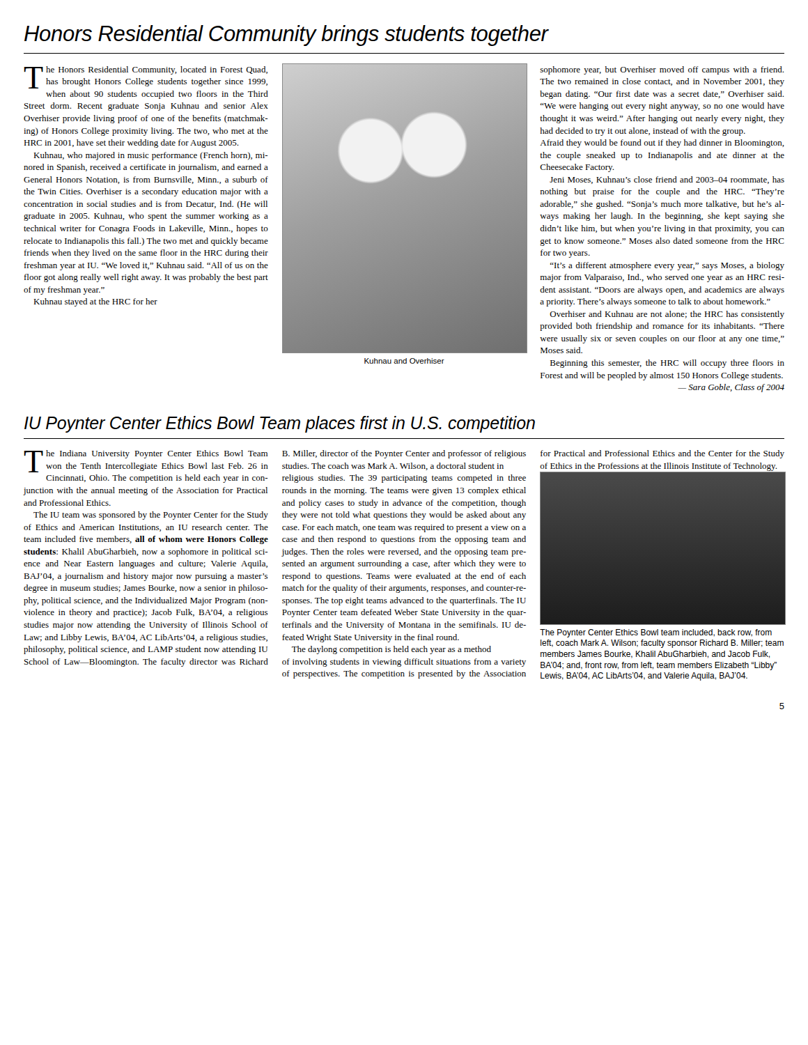Honors Residential Community brings students together
The Honors Residential Community, located in Forest Quad, has brought Honors College students together since 1999, when about 90 students occupied two floors in the Third Street dorm. Recent graduate Sonja Kuhnau and senior Alex Overhiser provide living proof of one of the benefits (matchmaking) of Honors College proximity living. The two, who met at the HRC in 2001, have set their wedding date for August 2005.
Kuhnau, who majored in music performance (French horn), minored in Spanish, received a certificate in journalism, and earned a General Honors Notation, is from Burnsville, Minn., a suburb of the Twin Cities. Overhiser is a secondary education major with a concentration in social studies and is from Decatur, Ind. (He will graduate in 2005. Kuhnau, who spent the summer working as a technical writer for Conagra Foods in Lakeville, Minn., hopes to relocate to Indianapolis this fall.) The two met and quickly became friends when they lived on the same floor in the HRC during their freshman year at IU. “We loved it,” Kuhnau said. “All of us on the floor got along really well right away. It was probably the best part of my freshman year.”
Kuhnau stayed at the HRC for her
Kuhnau and Overhiser
sophomore year, but Overhiser moved off campus with a friend. The two remained in close contact, and in November 2001, they began dating. “Our first date was a secret date,” Overhiser said. “We were hanging out every night anyway, so no one would have thought it was weird.” After hanging out nearly every night, they had decided to try it out alone, instead of with the group.
Afraid they would be found out if they had dinner in Bloomington, the couple sneaked up to Indianapolis and ate dinner at the Cheesecake Factory.
Jeni Moses, Kuhnau’s close friend and 2003–04 roommate, has nothing but praise for the couple and the HRC. “They’re adorable,” she gushed. “Sonja’s much more talkative, but he’s always making her laugh. In the beginning, she kept saying she didn’t like him, but when you’re living in that proximity, you can get to know someone.” Moses also dated someone from the HRC for two years.
“It’s a different atmosphere every year,” says Moses, a biology major from Valparaiso, Ind., who served one year as an HRC resident assistant. “Doors are always open, and academics are always a priority. There’s always someone to talk to about homework.”
Overhiser and Kuhnau are not alone; the HRC has consistently provided both friendship and romance for its inhabitants. “There were usually six or seven couples on our floor at any one time,” Moses said.
Beginning this semester, the HRC will occupy three floors in Forest and will be peopled by almost 150 Honors College students.
— Sara Goble, Class of 2004
IU Poynter Center Ethics Bowl Team places first in U.S. competition
The Indiana University Poynter Center Ethics Bowl Team won the Tenth Intercollegiate Ethics Bowl last Feb. 26 in Cincinnati, Ohio. The competition is held each year in conjunction with the annual meeting of the Association for Practical and Professional Ethics.
The IU team was sponsored by the Poynter Center for the Study of Ethics and American Institutions, an IU research center. The team included five members, all of whom were Honors College students: Khalil AbuGharbieh, now a sophomore in political science and Near Eastern languages and culture; Valerie Aquila, BAJ’04, a journalism and history major now pursuing a master’s degree in museum studies; James Bourke, now a senior in philosophy, political science, and the Individualized Major Program (nonviolence in theory and practice); Jacob Fulk, BA’04, a religious studies major now attending the University of Illinois School of Law; and Libby Lewis, BA’04, AC LibArts’04, a religious studies, philosophy, political science, and LAMP student now attending IU School of Law—Bloomington. The faculty director was Richard B. Miller, director of the Poynter Center and professor of religious studies. The coach was Mark A. Wilson, a doctoral student in
religious studies. The 39 participating teams competed in three rounds in the morning. The teams were given 13 complex ethical and policy cases to study in advance of the competition, though they were not told what questions they would be asked about any case. For each match, one team was required to present a view on a case and then respond to questions from the opposing team and judges. Then the roles were reversed, and the opposing team presented an argument surrounding a case, after which they were to respond to questions. Teams were evaluated at the end of each match for the quality of their arguments, responses, and counter-responses. The top eight teams advanced to the quarterfinals. The IU Poynter Center team defeated Weber State University in the quarterfinals and the University of Montana in the semifinals. IU defeated Wright State University in the final round.
The daylong competition is held each year as a method
of involving students in viewing difficult situations from a variety of perspectives. The competition is presented by the Association for Practical and Professional Ethics and the Center for the Study of Ethics in the Professions at the Illinois Institute of Technology.
The Poynter Center Ethics Bowl team included, back row, from left, coach Mark A. Wilson; faculty sponsor Richard B. Miller; team members James Bourke, Khalil AbuGharbieh, and Jacob Fulk, BA’04; and, front row, from left, team members Elizabeth “Libby” Lewis, BA’04, AC LibArts’04, and Valerie Aquila, BAJ’04.
5